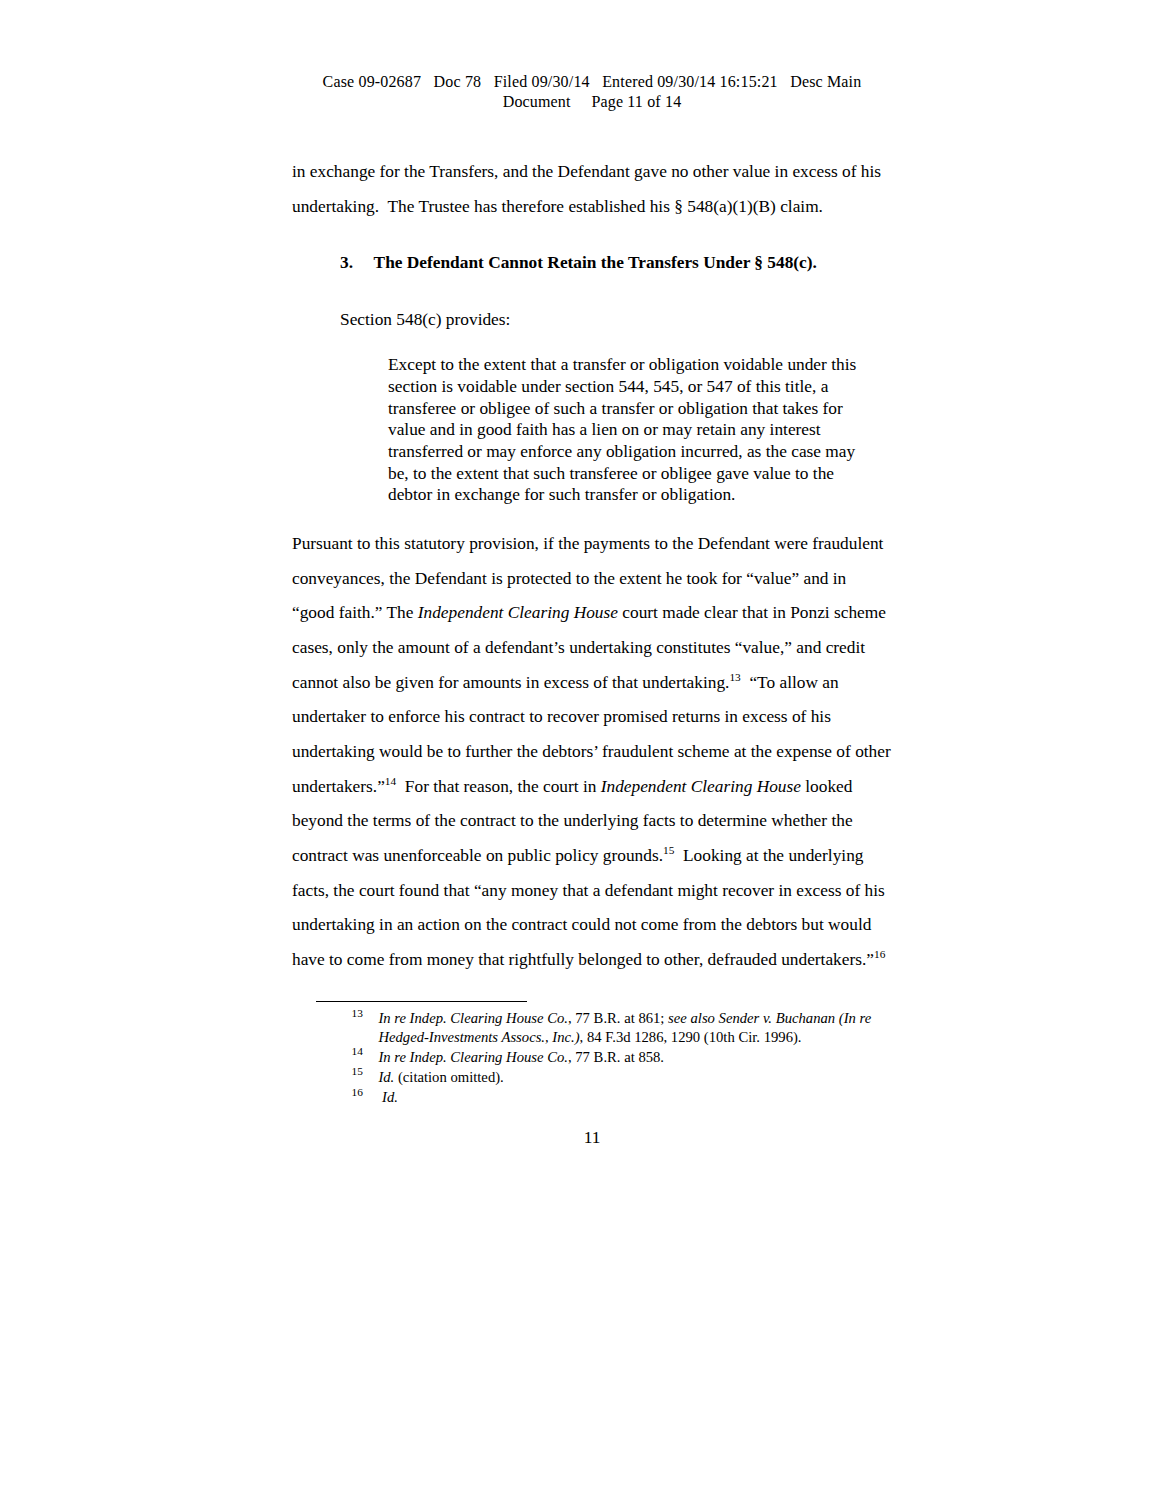Case 09-02687 Doc 78 Filed 09/30/14 Entered 09/30/14 16:15:21 Desc Main
Document Page 11 of 14
in exchange for the Transfers, and the Defendant gave no other value in excess of his undertaking. The Trustee has therefore established his § 548(a)(1)(B) claim.
3. The Defendant Cannot Retain the Transfers Under § 548(c).
Section 548(c) provides:
Except to the extent that a transfer or obligation voidable under this section is voidable under section 544, 545, or 547 of this title, a transferee or obligee of such a transfer or obligation that takes for value and in good faith has a lien on or may retain any interest transferred or may enforce any obligation incurred, as the case may be, to the extent that such transferee or obligee gave value to the debtor in exchange for such transfer or obligation.
Pursuant to this statutory provision, if the payments to the Defendant were fraudulent conveyances, the Defendant is protected to the extent he took for “value” and in “good faith.” The Independent Clearing House court made clear that in Ponzi scheme cases, only the amount of a defendant’s undertaking constitutes “value,” and credit cannot also be given for amounts in excess of that undertaking.13 “To allow an undertaker to enforce his contract to recover promised returns in excess of his undertaking would be to further the debtors’ fraudulent scheme at the expense of other undertakers.”14 For that reason, the court in Independent Clearing House looked beyond the terms of the contract to the underlying facts to determine whether the contract was unenforceable on public policy grounds.15 Looking at the underlying facts, the court found that “any money that a defendant might recover in excess of his undertaking in an action on the contract could not come from the debtors but would have to come from money that rightfully belonged to other, defrauded undertakers.”16
13 In re Indep. Clearing House Co., 77 B.R. at 861; see also Sender v. Buchanan (In re Hedged-Investments Assocs., Inc.), 84 F.3d 1286, 1290 (10th Cir. 1996).
14 In re Indep. Clearing House Co., 77 B.R. at 858.
15 Id. (citation omitted).
16 Id.
11